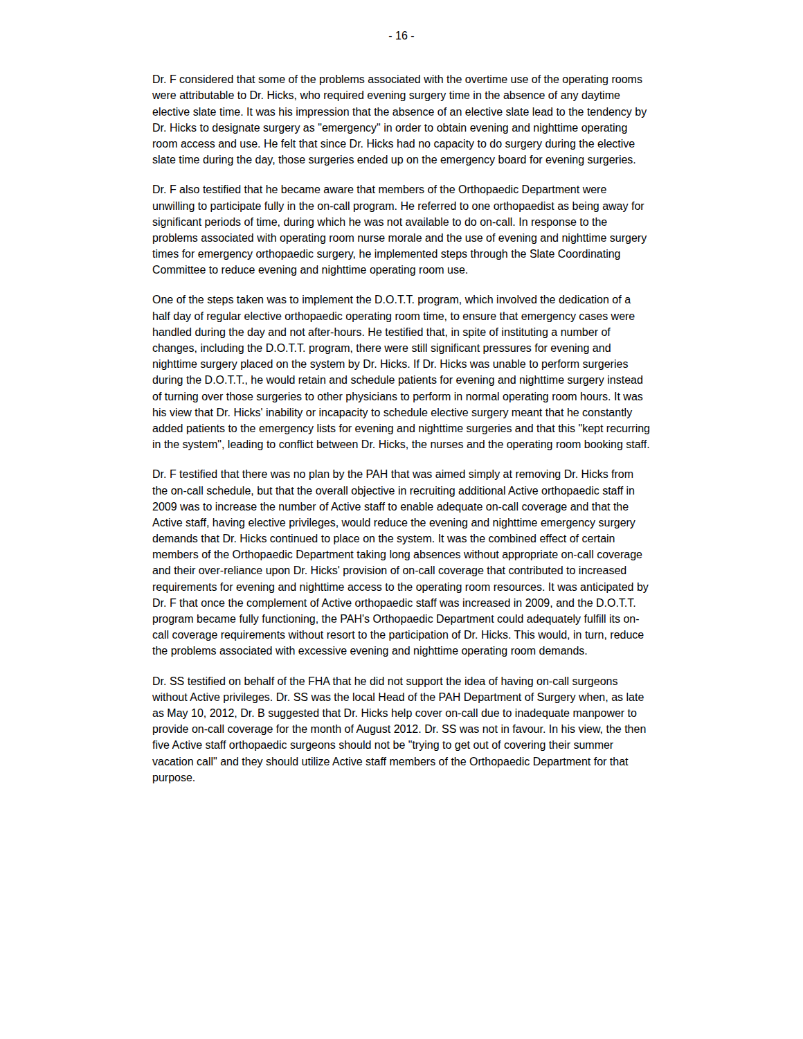- 16 -
Dr. F considered that some of the problems associated with the overtime use of the operating rooms were attributable to Dr. Hicks, who required evening surgery time in the absence of any daytime elective slate time. It was his impression that the absence of an elective slate lead to the tendency by Dr. Hicks to designate surgery as "emergency" in order to obtain evening and nighttime operating room access and use. He felt that since Dr. Hicks had no capacity to do surgery during the elective slate time during the day, those surgeries ended up on the emergency board for evening surgeries.
Dr. F also testified that he became aware that members of the Orthopaedic Department were unwilling to participate fully in the on-call program. He referred to one orthopaedist as being away for significant periods of time, during which he was not available to do on-call. In response to the problems associated with operating room nurse morale and the use of evening and nighttime surgery times for emergency orthopaedic surgery, he implemented steps through the Slate Coordinating Committee to reduce evening and nighttime operating room use.
One of the steps taken was to implement the D.O.T.T. program, which involved the dedication of a half day of regular elective orthopaedic operating room time, to ensure that emergency cases were handled during the day and not after-hours. He testified that, in spite of instituting a number of changes, including the D.O.T.T. program, there were still significant pressures for evening and nighttime surgery placed on the system by Dr. Hicks. If Dr. Hicks was unable to perform surgeries during the D.O.T.T., he would retain and schedule patients for evening and nighttime surgery instead of turning over those surgeries to other physicians to perform in normal operating room hours. It was his view that Dr. Hicks' inability or incapacity to schedule elective surgery meant that he constantly added patients to the emergency lists for evening and nighttime surgeries and that this "kept recurring in the system", leading to conflict between Dr. Hicks, the nurses and the operating room booking staff.
Dr. F testified that there was no plan by the PAH that was aimed simply at removing Dr. Hicks from the on-call schedule, but that the overall objective in recruiting additional Active orthopaedic staff in 2009 was to increase the number of Active staff to enable adequate on-call coverage and that the Active staff, having elective privileges, would reduce the evening and nighttime emergency surgery demands that Dr. Hicks continued to place on the system. It was the combined effect of certain members of the Orthopaedic Department taking long absences without appropriate on-call coverage and their over-reliance upon Dr. Hicks' provision of on-call coverage that contributed to increased requirements for evening and nighttime access to the operating room resources. It was anticipated by Dr. F that once the complement of Active orthopaedic staff was increased in 2009, and the D.O.T.T. program became fully functioning, the PAH's Orthopaedic Department could adequately fulfill its on-call coverage requirements without resort to the participation of Dr. Hicks. This would, in turn, reduce the problems associated with excessive evening and nighttime operating room demands.
Dr. SS testified on behalf of the FHA that he did not support the idea of having on-call surgeons without Active privileges. Dr. SS was the local Head of the PAH Department of Surgery when, as late as May 10, 2012, Dr. B suggested that Dr. Hicks help cover on-call due to inadequate manpower to provide on-call coverage for the month of August 2012. Dr. SS was not in favour. In his view, the then five Active staff orthopaedic surgeons should not be "trying to get out of covering their summer vacation call" and they should utilize Active staff members of the Orthopaedic Department for that purpose.